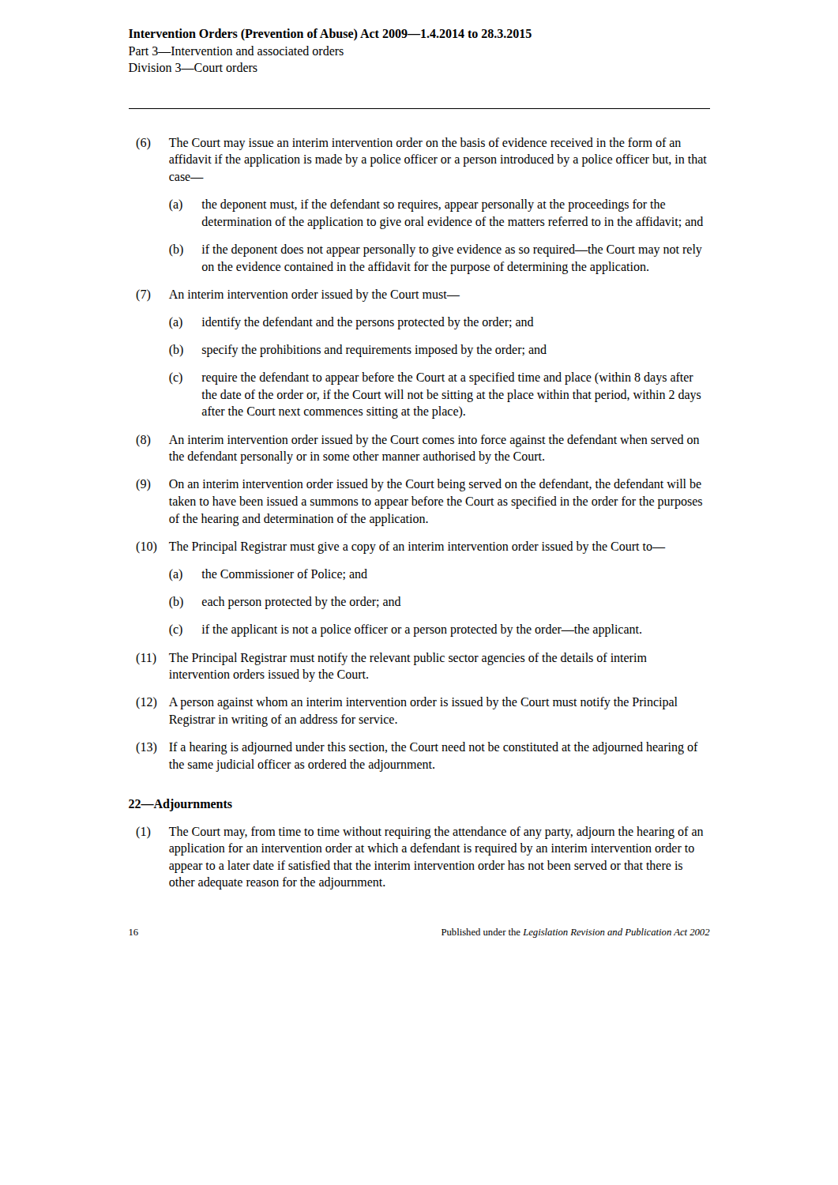Intervention Orders (Prevention of Abuse) Act 2009—1.4.2014 to 28.3.2015
Part 3—Intervention and associated orders
Division 3—Court orders
(6)
The Court may issue an interim intervention order on the basis of evidence received in the form of an affidavit if the application is made by a police officer or a person introduced by a police officer but, in that case—
(a)
the deponent must, if the defendant so requires, appear personally at the proceedings for the determination of the application to give oral evidence of the matters referred to in the affidavit; and
(b)
if the deponent does not appear personally to give evidence as so required—the Court may not rely on the evidence contained in the affidavit for the purpose of determining the application.
(7)
An interim intervention order issued by the Court must—
(a)
identify the defendant and the persons protected by the order; and
(b)
specify the prohibitions and requirements imposed by the order; and
(c)
require the defendant to appear before the Court at a specified time and place (within 8 days after the date of the order or, if the Court will not be sitting at the place within that period, within 2 days after the Court next commences sitting at the place).
(8)
An interim intervention order issued by the Court comes into force against the defendant when served on the defendant personally or in some other manner authorised by the Court.
(9)
On an interim intervention order issued by the Court being served on the defendant, the defendant will be taken to have been issued a summons to appear before the Court as specified in the order for the purposes of the hearing and determination of the application.
(10)
The Principal Registrar must give a copy of an interim intervention order issued by the Court to—
(a)
the Commissioner of Police; and
(b)
each person protected by the order; and
(c)
if the applicant is not a police officer or a person protected by the order—the applicant.
(11)
The Principal Registrar must notify the relevant public sector agencies of the details of interim intervention orders issued by the Court.
(12)
A person against whom an interim intervention order is issued by the Court must notify the Principal Registrar in writing of an address for service.
(13)
If a hearing is adjourned under this section, the Court need not be constituted at the adjourned hearing of the same judicial officer as ordered the adjournment.
22—Adjournments
(1)
The Court may, from time to time without requiring the attendance of any party, adjourn the hearing of an application for an intervention order at which a defendant is required by an interim intervention order to appear to a later date if satisfied that the interim intervention order has not been served or that there is other adequate reason for the adjournment.
16 Published under the Legislation Revision and Publication Act 2002